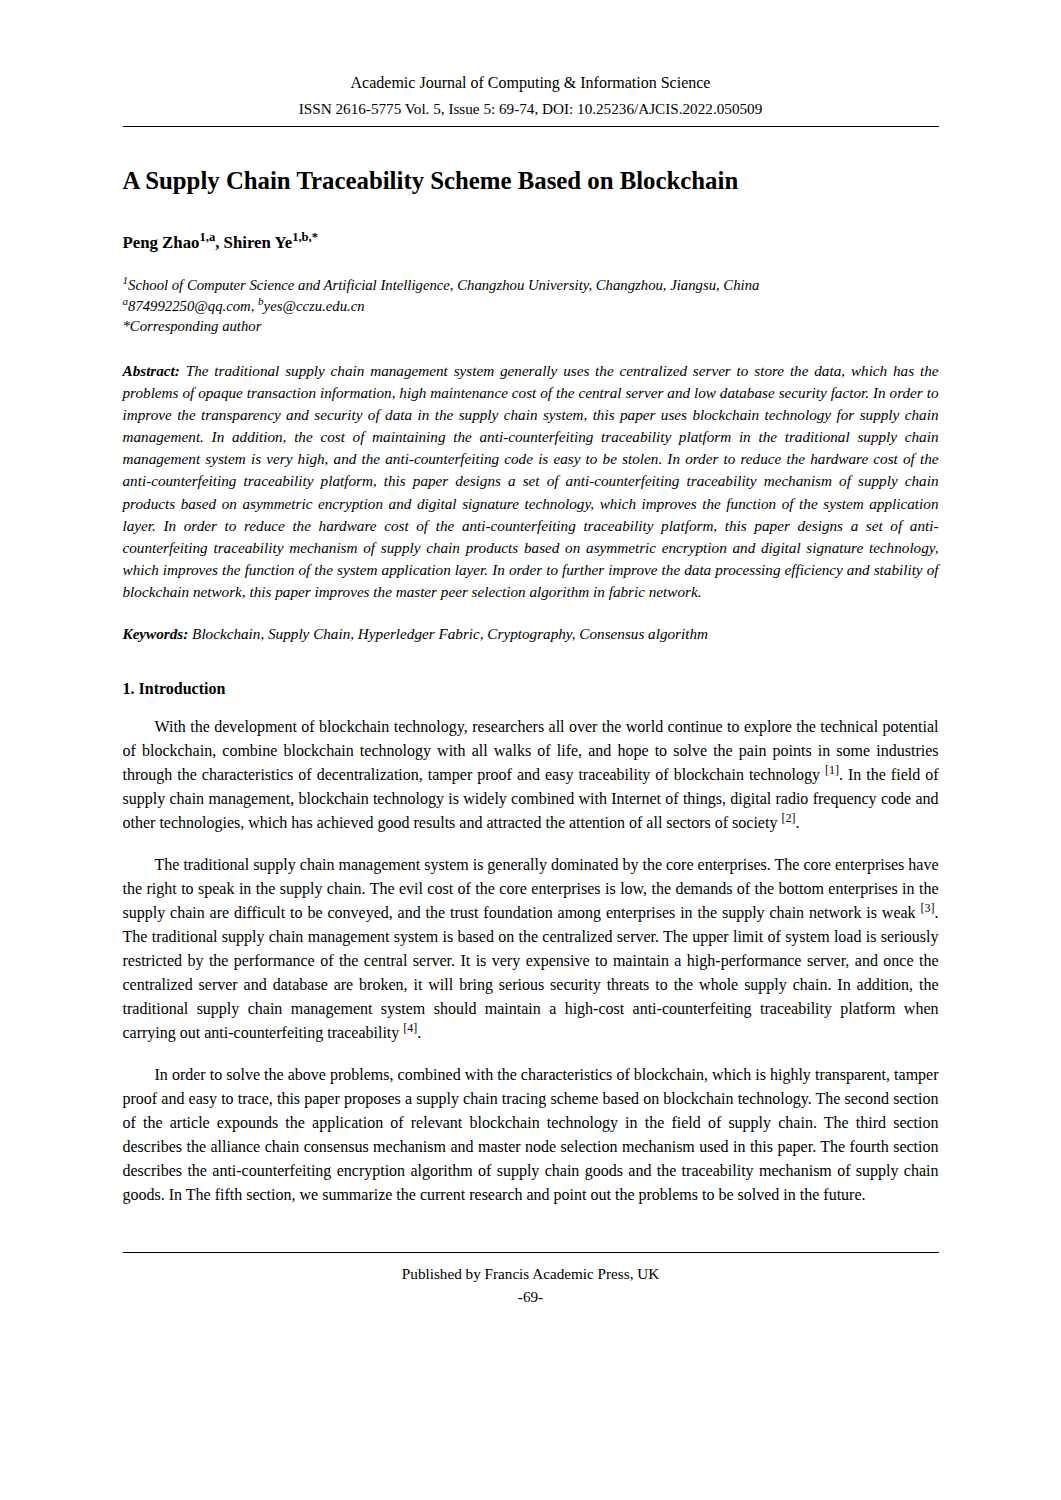Academic Journal of Computing & Information Science
ISSN 2616-5775 Vol. 5, Issue 5: 69-74, DOI: 10.25236/AJCIS.2022.050509
A Supply Chain Traceability Scheme Based on Blockchain
Peng Zhao1,a, Shiren Ye1,b,*
1School of Computer Science and Artificial Intelligence, Changzhou University, Changzhou, Jiangsu, China
a874992250@qq.com, byes@cczu.edu.cn
*Corresponding author
Abstract: The traditional supply chain management system generally uses the centralized server to store the data, which has the problems of opaque transaction information, high maintenance cost of the central server and low database security factor. In order to improve the transparency and security of data in the supply chain system, this paper uses blockchain technology for supply chain management. In addition, the cost of maintaining the anti-counterfeiting traceability platform in the traditional supply chain management system is very high, and the anti-counterfeiting code is easy to be stolen. In order to reduce the hardware cost of the anti-counterfeiting traceability platform, this paper designs a set of anti-counterfeiting traceability mechanism of supply chain products based on asymmetric encryption and digital signature technology, which improves the function of the system application layer. In order to reduce the hardware cost of the anti-counterfeiting traceability platform, this paper designs a set of anti-counterfeiting traceability mechanism of supply chain products based on asymmetric encryption and digital signature technology, which improves the function of the system application layer. In order to further improve the data processing efficiency and stability of blockchain network, this paper improves the master peer selection algorithm in fabric network.
Keywords: Blockchain, Supply Chain, Hyperledger Fabric, Cryptography, Consensus algorithm
1. Introduction
With the development of blockchain technology, researchers all over the world continue to explore the technical potential of blockchain, combine blockchain technology with all walks of life, and hope to solve the pain points in some industries through the characteristics of decentralization, tamper proof and easy traceability of blockchain technology [1]. In the field of supply chain management, blockchain technology is widely combined with Internet of things, digital radio frequency code and other technologies, which has achieved good results and attracted the attention of all sectors of society [2].
The traditional supply chain management system is generally dominated by the core enterprises. The core enterprises have the right to speak in the supply chain. The evil cost of the core enterprises is low, the demands of the bottom enterprises in the supply chain are difficult to be conveyed, and the trust foundation among enterprises in the supply chain network is weak [3]. The traditional supply chain management system is based on the centralized server. The upper limit of system load is seriously restricted by the performance of the central server. It is very expensive to maintain a high-performance server, and once the centralized server and database are broken, it will bring serious security threats to the whole supply chain. In addition, the traditional supply chain management system should maintain a high-cost anti-counterfeiting traceability platform when carrying out anti-counterfeiting traceability [4].
In order to solve the above problems, combined with the characteristics of blockchain, which is highly transparent, tamper proof and easy to trace, this paper proposes a supply chain tracing scheme based on blockchain technology. The second section of the article expounds the application of relevant blockchain technology in the field of supply chain. The third section describes the alliance chain consensus mechanism and master node selection mechanism used in this paper. The fourth section describes the anti-counterfeiting encryption algorithm of supply chain goods and the traceability mechanism of supply chain goods. In The fifth section, we summarize the current research and point out the problems to be solved in the future.
Published by Francis Academic Press, UK
-69-